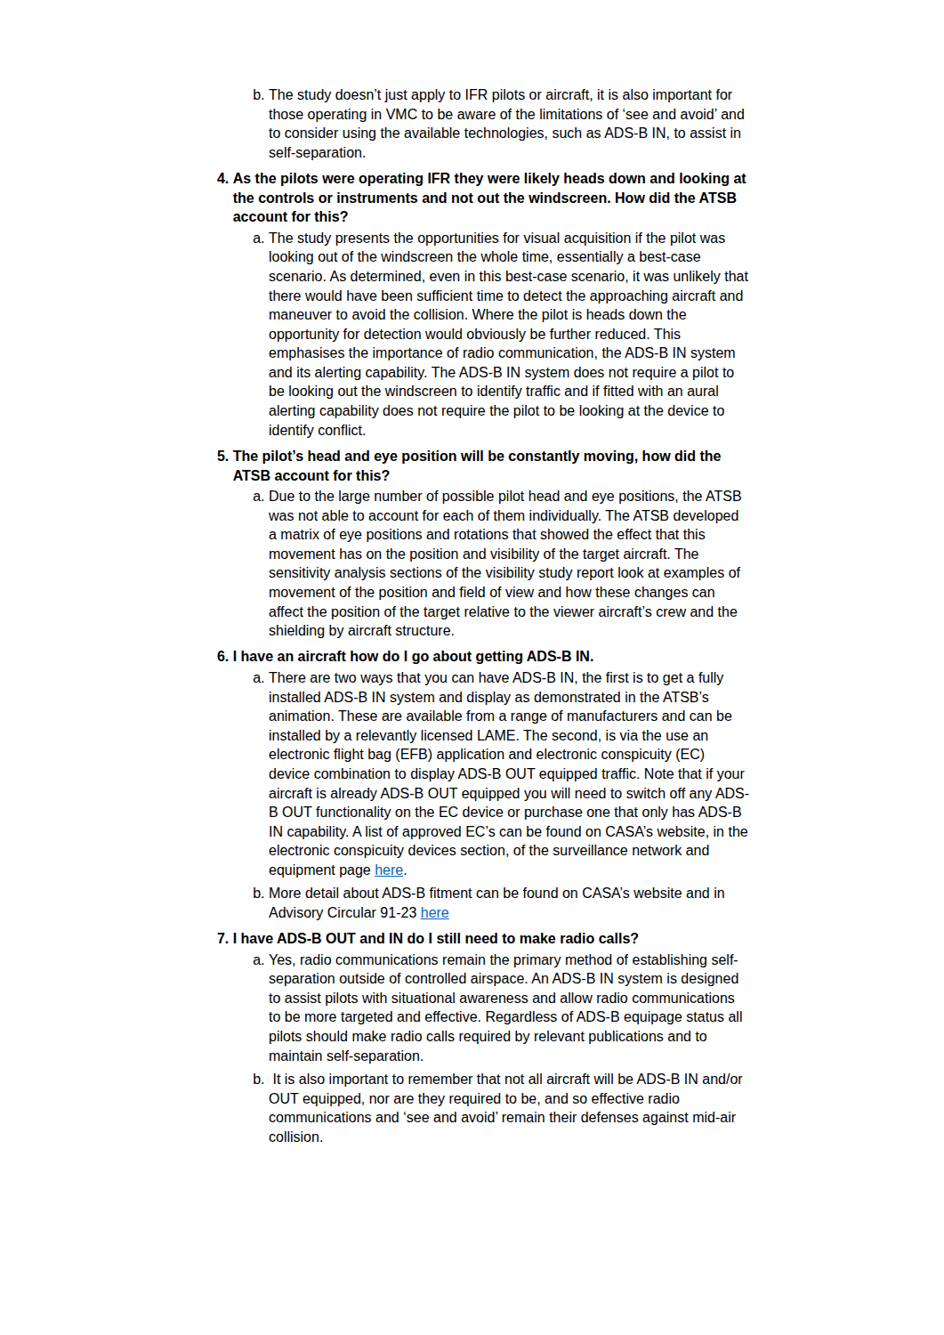The study doesn’t just apply to IFR pilots or aircraft, it is also important for those operating in VMC to be aware of the limitations of ‘see and avoid’ and to consider using the available technologies, such as ADS-B IN, to assist in self-separation.
As the pilots were operating IFR they were likely heads down and looking at the controls or instruments and not out the windscreen. How did the ATSB account for this?
The study presents the opportunities for visual acquisition if the pilot was looking out of the windscreen the whole time, essentially a best-case scenario. As determined, even in this best-case scenario, it was unlikely that there would have been sufficient time to detect the approaching aircraft and maneuver to avoid the collision. Where the pilot is heads down the opportunity for detection would obviously be further reduced. This emphasises the importance of radio communication, the ADS-B IN system and its alerting capability. The ADS-B IN system does not require a pilot to be looking out the windscreen to identify traffic and if fitted with an aural alerting capability does not require the pilot to be looking at the device to identify conflict.
The pilot’s head and eye position will be constantly moving, how did the ATSB account for this?
Due to the large number of possible pilot head and eye positions, the ATSB was not able to account for each of them individually. The ATSB developed a matrix of eye positions and rotations that showed the effect that this movement has on the position and visibility of the target aircraft. The sensitivity analysis sections of the visibility study report look at examples of movement of the position and field of view and how these changes can affect the position of the target relative to the viewer aircraft’s crew and the shielding by aircraft structure.
I have an aircraft how do I go about getting ADS-B IN.
There are two ways that you can have ADS-B IN, the first is to get a fully installed ADS-B IN system and display as demonstrated in the ATSB’s animation. These are available from a range of manufacturers and can be installed by a relevantly licensed LAME. The second, is via the use an electronic flight bag (EFB) application and electronic conspicuity (EC) device combination to display ADS-B OUT equipped traffic. Note that if your aircraft is already ADS-B OUT equipped you will need to switch off any ADS-B OUT functionality on the EC device or purchase one that only has ADS-B IN capability. A list of approved EC’s can be found on CASA’s website, in the electronic conspicuity devices section, of the surveillance network and equipment page here.
More detail about ADS-B fitment can be found on CASA’s website and in Advisory Circular 91-23 here
I have ADS-B OUT and IN do I still need to make radio calls?
Yes, radio communications remain the primary method of establishing self-separation outside of controlled airspace. An ADS-B IN system is designed to assist pilots with situational awareness and allow radio communications to be more targeted and effective. Regardless of ADS-B equipage status all pilots should make radio calls required by relevant publications and to maintain self-separation.
It is also important to remember that not all aircraft will be ADS-B IN and/or OUT equipped, nor are they required to be, and so effective radio communications and ‘see and avoid’ remain their defenses against mid-air collision.